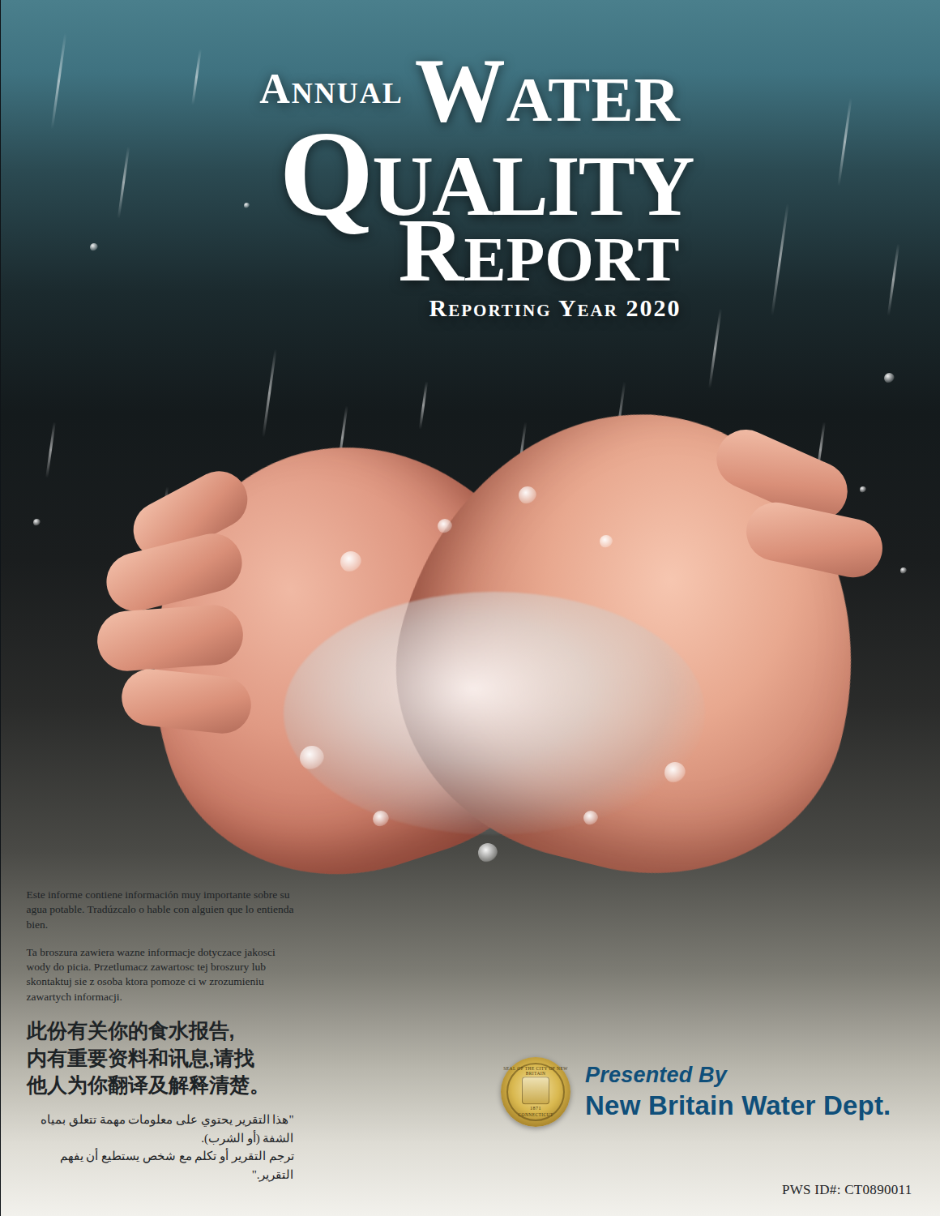Annual Water Quality Report Reporting Year 2020
Este informe contiene información muy importante sobre su agua potable. Tradúzcalo o hable con alguien que lo entienda bien.
Ta broszura zawiera wazne informacje dotyczace jakosci wody do picia. Przetlumacz zawartosc tej broszury lub skontaktuj sie z osoba ktora pomoze ci w zrozumieniu zawartych informacji.
此份有关你的食水报告,
内有重要资料和讯息,请找
他人为你翻译及解释清楚。
"هذا التقرير يحتوي على معلومات مهمة تتعلق بمياه الشفة (أو الشرب).
ترجم التقرير أو تكلم مع شخص يستطيع أن يفهم التقرير."
Seal of the City of New Britain
1871
Connecticut
Presented By New Britain Water Dept.
PWS ID#: CT0890011